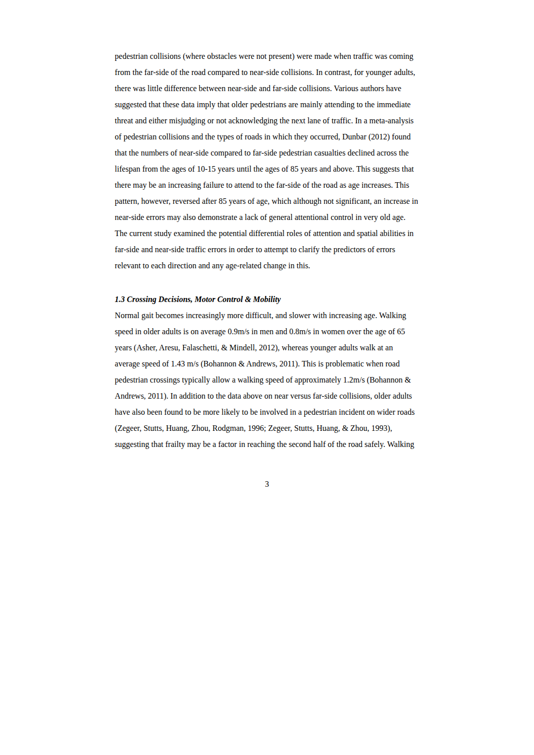pedestrian collisions (where obstacles were not present) were made when traffic was coming from the far-side of the road compared to near-side collisions. In contrast, for younger adults, there was little difference between near-side and far-side collisions. Various authors have suggested that these data imply that older pedestrians are mainly attending to the immediate threat and either misjudging or not acknowledging the next lane of traffic. In a meta-analysis of pedestrian collisions and the types of roads in which they occurred, Dunbar (2012) found that the numbers of near-side compared to far-side pedestrian casualties declined across the lifespan from the ages of 10-15 years until the ages of 85 years and above. This suggests that there may be an increasing failure to attend to the far-side of the road as age increases. This pattern, however, reversed after 85 years of age, which although not significant, an increase in near-side errors may also demonstrate a lack of general attentional control in very old age. The current study examined the potential differential roles of attention and spatial abilities in far-side and near-side traffic errors in order to attempt to clarify the predictors of errors relevant to each direction and any age-related change in this.
1.3 Crossing Decisions, Motor Control & Mobility
Normal gait becomes increasingly more difficult, and slower with increasing age. Walking speed in older adults is on average 0.9m/s in men and 0.8m/s in women over the age of 65 years (Asher, Aresu, Falaschetti, & Mindell, 2012), whereas younger adults walk at an average speed of 1.43 m/s (Bohannon & Andrews, 2011). This is problematic when road pedestrian crossings typically allow a walking speed of approximately 1.2m/s (Bohannon & Andrews, 2011). In addition to the data above on near versus far-side collisions, older adults have also been found to be more likely to be involved in a pedestrian incident on wider roads (Zegeer, Stutts, Huang, Zhou, Rodgman, 1996; Zegeer, Stutts, Huang, & Zhou, 1993), suggesting that frailty may be a factor in reaching the second half of the road safely. Walking
3